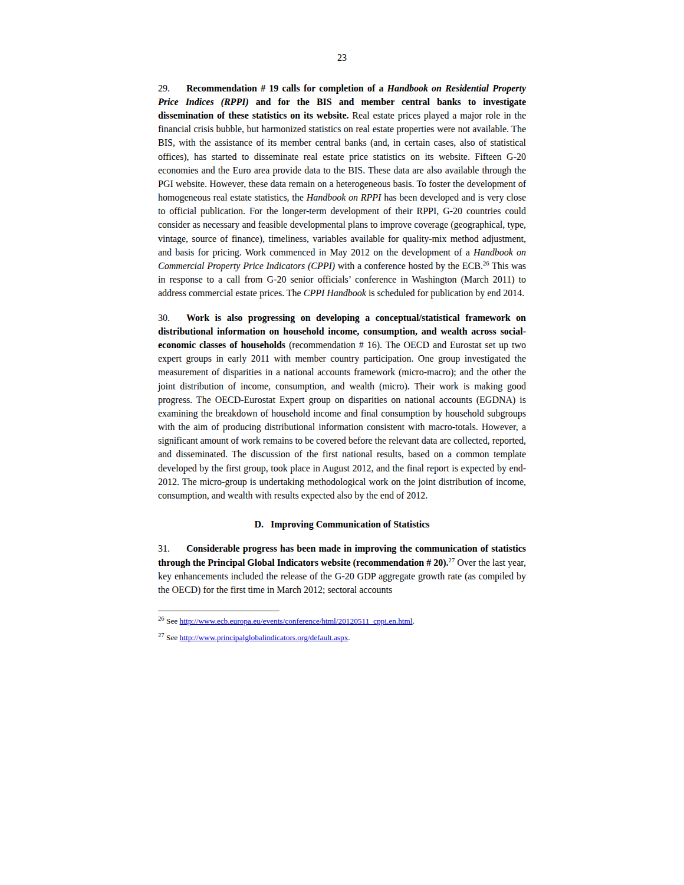23
29. Recommendation # 19 calls for completion of a Handbook on Residential Property Price Indices (RPPI) and for the BIS and member central banks to investigate dissemination of these statistics on its website. Real estate prices played a major role in the financial crisis bubble, but harmonized statistics on real estate properties were not available. The BIS, with the assistance of its member central banks (and, in certain cases, also of statistical offices), has started to disseminate real estate price statistics on its website. Fifteen G-20 economies and the Euro area provide data to the BIS. These data are also available through the PGI website. However, these data remain on a heterogeneous basis. To foster the development of homogeneous real estate statistics, the Handbook on RPPI has been developed and is very close to official publication. For the longer-term development of their RPPI, G-20 countries could consider as necessary and feasible developmental plans to improve coverage (geographical, type, vintage, source of finance), timeliness, variables available for quality-mix method adjustment, and basis for pricing. Work commenced in May 2012 on the development of a Handbook on Commercial Property Price Indicators (CPPI) with a conference hosted by the ECB.26 This was in response to a call from G-20 senior officials’ conference in Washington (March 2011) to address commercial estate prices. The CPPI Handbook is scheduled for publication by end 2014.
30. Work is also progressing on developing a conceptual/statistical framework on distributional information on household income, consumption, and wealth across social-economic classes of households (recommendation # 16). The OECD and Eurostat set up two expert groups in early 2011 with member country participation. One group investigated the measurement of disparities in a national accounts framework (micro-macro); and the other the joint distribution of income, consumption, and wealth (micro). Their work is making good progress. The OECD-Eurostat Expert group on disparities on national accounts (EGDNA) is examining the breakdown of household income and final consumption by household subgroups with the aim of producing distributional information consistent with macro-totals. However, a significant amount of work remains to be covered before the relevant data are collected, reported, and disseminated. The discussion of the first national results, based on a common template developed by the first group, took place in August 2012, and the final report is expected by end-2012. The micro-group is undertaking methodological work on the joint distribution of income, consumption, and wealth with results expected also by the end of 2012.
D. Improving Communication of Statistics
31. Considerable progress has been made in improving the communication of statistics through the Principal Global Indicators website (recommendation # 20).27 Over the last year, key enhancements included the release of the G-20 GDP aggregate growth rate (as compiled by the OECD) for the first time in March 2012; sectoral accounts
26 See http://www.ecb.europa.eu/events/conference/html/20120511_cppi.en.html.
27 See http://www.principalglobalindicators.org/default.aspx.